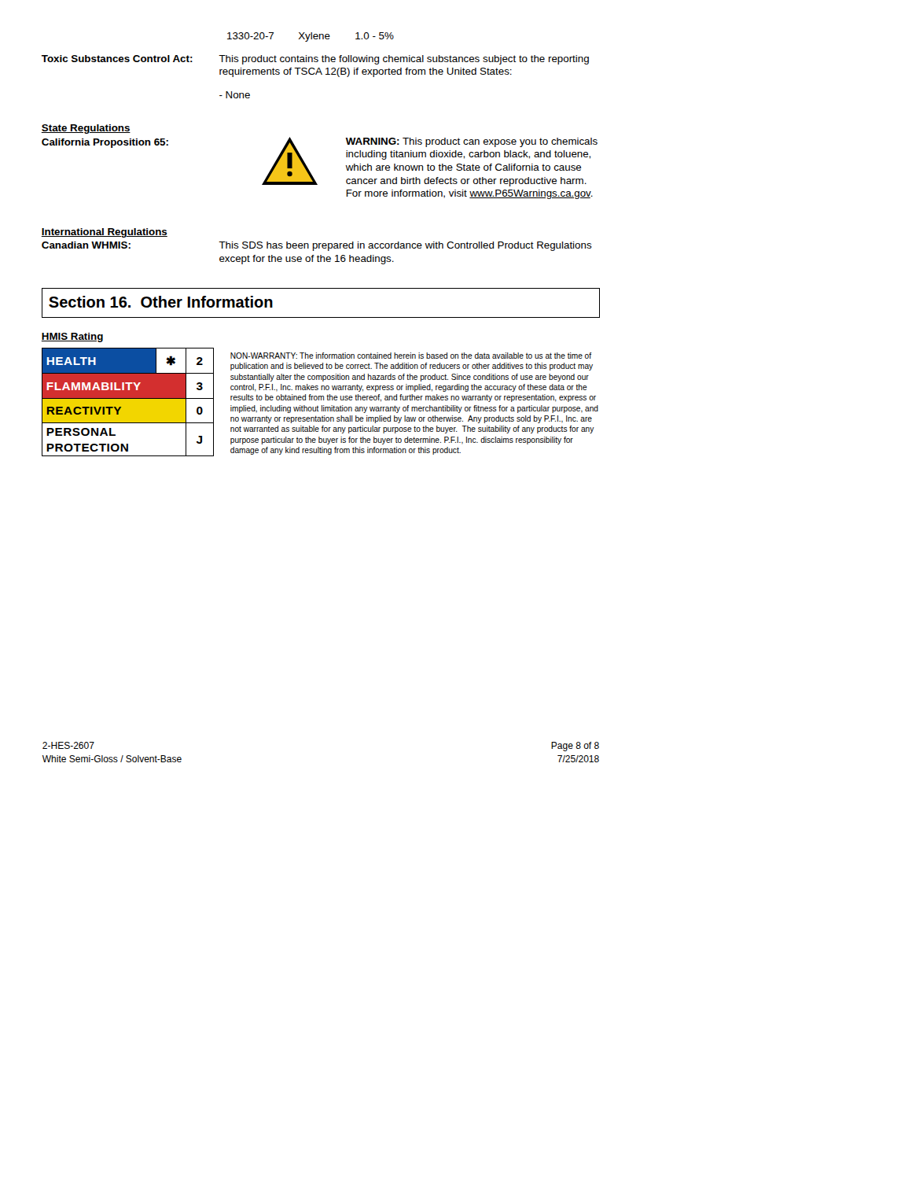1330-20-7 Xylene1.0 - 5%
| Toxic Substances Control Act: | This product contains the following chemical substances subject to the reporting requirements of TSCA 12(B) if exported from the United States: - None |
State Regulations
| California Proposition 65: | WARNING: This product can expose you to chemicals including titanium dioxide, carbon black, and toluene, which are known to the State of California to cause cancer and birth defects or other reproductive harm. For more information, visit www.P65Warnings.ca.gov . |
International Regulations
| Canadian WHMIS: | This SDS has been prepared in accordance with Controlled Product Regulations except for the use of the 16 headings. |
Section 16. Other Information
HMIS Rating
| HEALTH | ✱ | 2 |
| FLAMMABILITY | 3 |
| REACTIVITY | 0 |
| PERSONAL PROTECTION | J |
NON-WARRANTY: The information contained herein is based on the data available to us at the time of publication and is believed to be correct. The addition of reducers or other additives to this product may substantially alter the composition and hazards of the product. Since conditions of use are beyond our control, P.F.I., Inc. makes no warranty, express or implied, regarding the accuracy of these data or the results to be obtained from the use thereof, and further makes no warranty or representation, express or implied, including without limitation any warranty of merchantibility or fitness for a particular purpose, and no warranty or representation shall be implied by law or otherwise. Any products sold by P.F.I., Inc. are not warranted as suitable for any particular purpose to the buyer. The suitability of any products for any purpose particular to the buyer is for the buyer to determine. P.F.I., Inc. disclaims responsibility for damage of any kind resulting from this information or this product.
| 2-HES-2607 | Page 8 of 8 |
| White Semi-Gloss / Solvent-Base | 7/25/2018 |